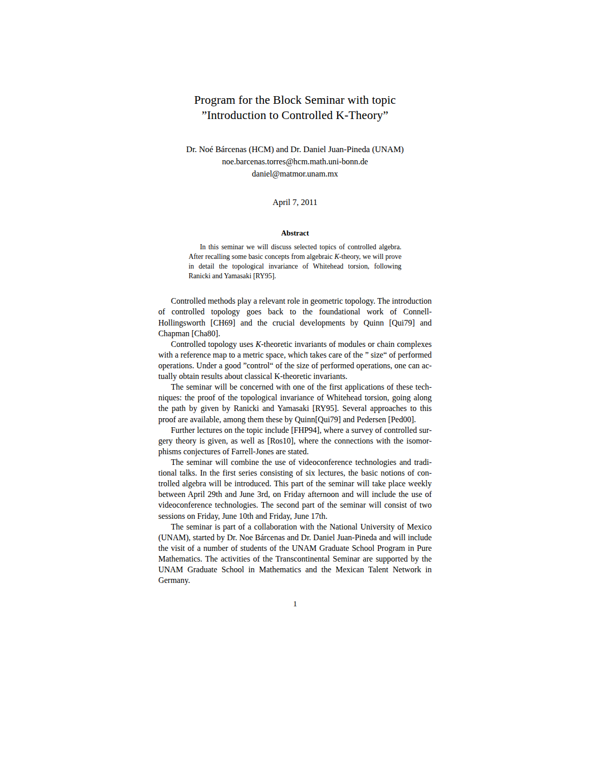Program for the Block Seminar with topic
”Introduction to Controlled K-Theory”
Dr. Noé Bárcenas (HCM) and Dr. Daniel Juan-Pineda (UNAM)
noe.barcenas.torres@hcm.math.uni-bonn.de
daniel@matmor.unam.mx
April 7, 2011
Abstract
In this seminar we will discuss selected topics of controlled algebra. After recalling some basic concepts from algebraic K-theory, we will prove in detail the topological invariance of Whitehead torsion, following Ranicki and Yamasaki [RY95].
Controlled methods play a relevant role in geometric topology. The introduction of controlled topology goes back to the foundational work of Connell-Hollingsworth [CH69] and the crucial developments by Quinn [Qui79] and Chapman [Cha80].
Controlled topology uses K-theoretic invariants of modules or chain complexes with a reference map to a metric space, which takes care of the ” size“ of performed operations. Under a good ”control“ of the size of performed operations, one can actually obtain results about classical K-theoretic invariants.
The seminar will be concerned with one of the first applications of these techniques: the proof of the topological invariance of Whitehead torsion, going along the path by given by Ranicki and Yamasaki [RY95]. Several approaches to this proof are available, among them these by Quinn[Qui79] and Pedersen [Ped00].
Further lectures on the topic include [FHP94], where a survey of controlled surgery theory is given, as well as [Ros10], where the connections with the isomorphisms conjectures of Farrell-Jones are stated.
The seminar will combine the use of videoconference technologies and traditional talks. In the first series consisting of six lectures, the basic notions of controlled algebra will be introduced. This part of the seminar will take place weekly between April 29th and June 3rd, on Friday afternoon and will include the use of videoconference technologies. The second part of the seminar will consist of two sessions on Friday, June 10th and Friday, June 17th.
The seminar is part of a collaboration with the National University of Mexico (UNAM), started by Dr. Noe Bárcenas and Dr. Daniel Juan-Pineda and will include the visit of a number of students of the UNAM Graduate School Program in Pure Mathematics. The activities of the Transcontinental Seminar are supported by the UNAM Graduate School in Mathematics and the Mexican Talent Network in Germany.
1